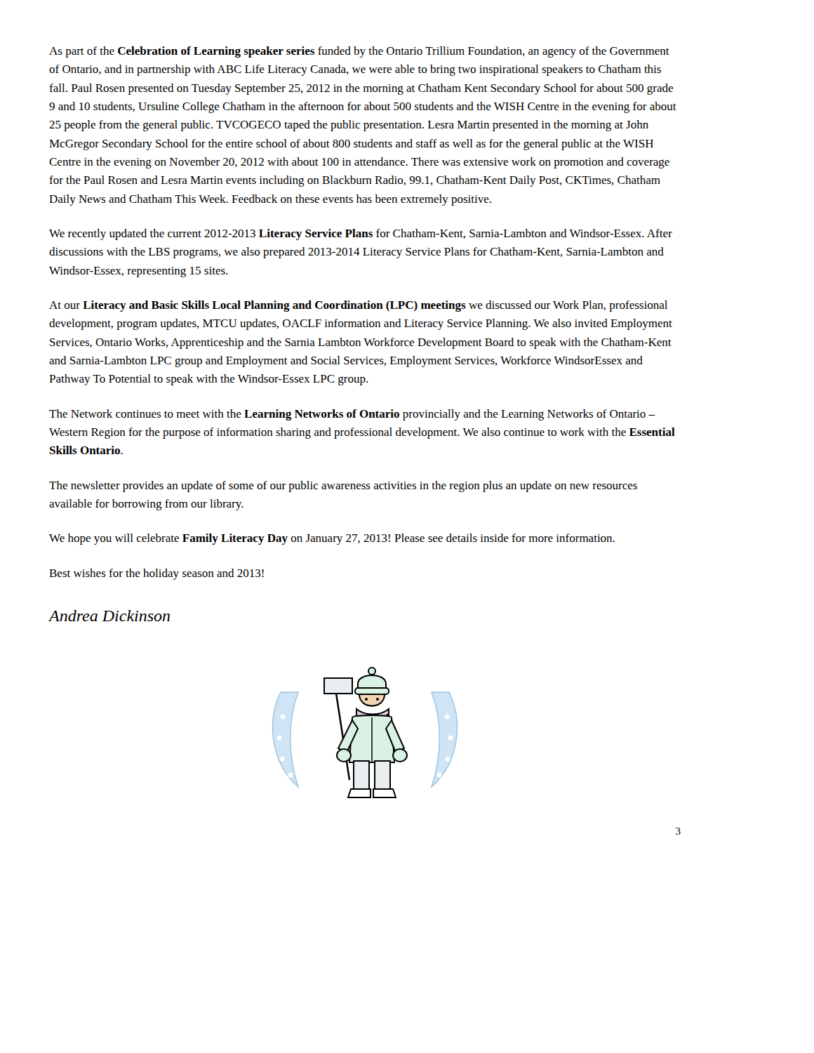As part of the Celebration of Learning speaker series funded by the Ontario Trillium Foundation, an agency of the Government of Ontario, and in partnership with ABC Life Literacy Canada, we were able to bring two inspirational speakers to Chatham this fall. Paul Rosen presented on Tuesday September 25, 2012 in the morning at Chatham Kent Secondary School for about 500 grade 9 and 10 students, Ursuline College Chatham in the afternoon for about 500 students and the WISH Centre in the evening for about 25 people from the general public. TVCOGECO taped the public presentation. Lesra Martin presented in the morning at John McGregor Secondary School for the entire school of about 800 students and staff as well as for the general public at the WISH Centre in the evening on November 20, 2012 with about 100 in attendance. There was extensive work on promotion and coverage for the Paul Rosen and Lesra Martin events including on Blackburn Radio, 99.1, Chatham-Kent Daily Post, CKTimes, Chatham Daily News and Chatham This Week. Feedback on these events has been extremely positive.
We recently updated the current 2012-2013 Literacy Service Plans for Chatham-Kent, Sarnia-Lambton and Windsor-Essex. After discussions with the LBS programs, we also prepared 2013-2014 Literacy Service Plans for Chatham-Kent, Sarnia-Lambton and Windsor-Essex, representing 15 sites.
At our Literacy and Basic Skills Local Planning and Coordination (LPC) meetings we discussed our Work Plan, professional development, program updates, MTCU updates, OACLF information and Literacy Service Planning. We also invited Employment Services, Ontario Works, Apprenticeship and the Sarnia Lambton Workforce Development Board to speak with the Chatham-Kent and Sarnia-Lambton LPC group and Employment and Social Services, Employment Services, Workforce WindsorEssex and Pathway To Potential to speak with the Windsor-Essex LPC group.
The Network continues to meet with the Learning Networks of Ontario provincially and the Learning Networks of Ontario – Western Region for the purpose of information sharing and professional development. We also continue to work with the Essential Skills Ontario.
The newsletter provides an update of some of our public awareness activities in the region plus an update on new resources available for borrowing from our library.
We hope you will celebrate Family Literacy Day on January 27, 2013! Please see details inside for more information.
Best wishes for the holiday season and 2013!
Andrea Dickinson
3